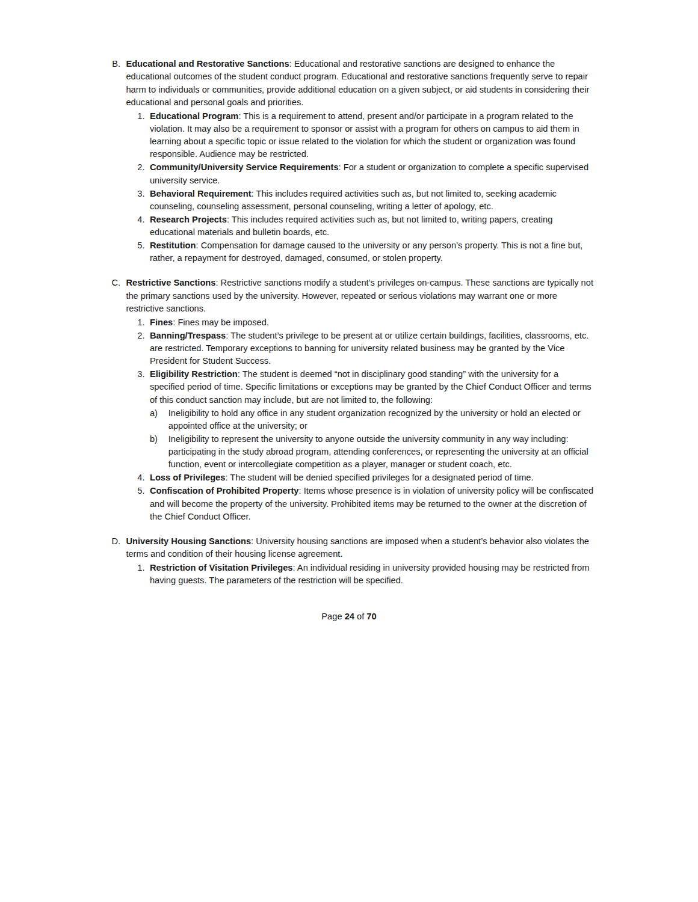Educational and Restorative Sanctions: Educational and restorative sanctions are designed to enhance the educational outcomes of the student conduct program. Educational and restorative sanctions frequently serve to repair harm to individuals or communities, provide additional education on a given subject, or aid students in considering their educational and personal goals and priorities.
Educational Program: This is a requirement to attend, present and/or participate in a program related to the violation. It may also be a requirement to sponsor or assist with a program for others on campus to aid them in learning about a specific topic or issue related to the violation for which the student or organization was found responsible. Audience may be restricted.
Community/University Service Requirements: For a student or organization to complete a specific supervised university service.
Behavioral Requirement: This includes required activities such as, but not limited to, seeking academic counseling, counseling assessment, personal counseling, writing a letter of apology, etc.
Research Projects: This includes required activities such as, but not limited to, writing papers, creating educational materials and bulletin boards, etc.
Restitution: Compensation for damage caused to the university or any person’s property. This is not a fine but, rather, a repayment for destroyed, damaged, consumed, or stolen property.
Restrictive Sanctions: Restrictive sanctions modify a student’s privileges on-campus. These sanctions are typically not the primary sanctions used by the university. However, repeated or serious violations may warrant one or more restrictive sanctions.
Fines: Fines may be imposed.
Banning/Trespass: The student’s privilege to be present at or utilize certain buildings, facilities, classrooms, etc. are restricted. Temporary exceptions to banning for university related business may be granted by the Vice President for Student Success.
Eligibility Restriction: The student is deemed “not in disciplinary good standing” with the university for a specified period of time. Specific limitations or exceptions may be granted by the Chief Conduct Officer and terms of this conduct sanction may include, but are not limited to, the following:
a) Ineligibility to hold any office in any student organization recognized by the university or hold an elected or appointed office at the university; or
b) Ineligibility to represent the university to anyone outside the university community in any way including: participating in the study abroad program, attending conferences, or representing the university at an official function, event or intercollegiate competition as a player, manager or student coach, etc.
Loss of Privileges: The student will be denied specified privileges for a designated period of time.
Confiscation of Prohibited Property: Items whose presence is in violation of university policy will be confiscated and will become the property of the university. Prohibited items may be returned to the owner at the discretion of the Chief Conduct Officer.
University Housing Sanctions: University housing sanctions are imposed when a student’s behavior also violates the terms and condition of their housing license agreement.
Restriction of Visitation Privileges: An individual residing in university provided housing may be restricted from having guests. The parameters of the restriction will be specified.
Page 24 of 70